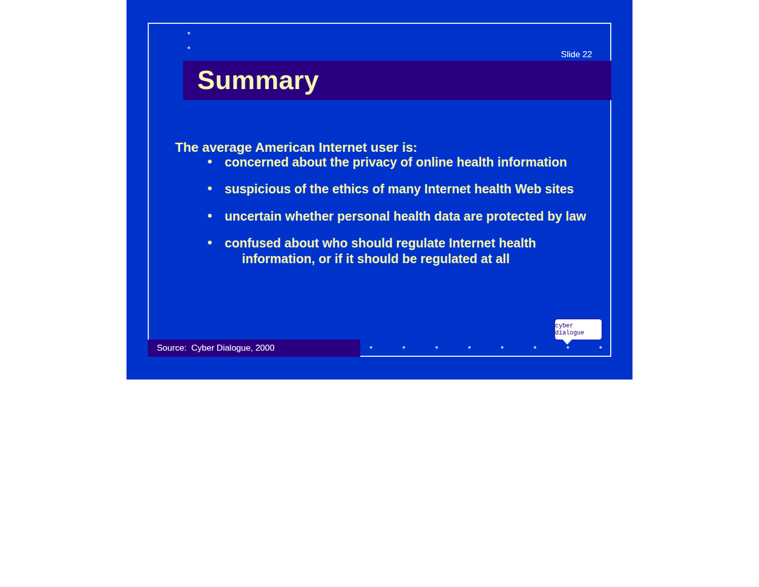• • •
Slide 22
Summary
The average American Internet user is:
concerned about the privacy of online health information
suspicious of the ethics of many Internet health Web sites
uncertain whether personal health data are protected by law
confused about who should regulate Internet health information, or if it should be regulated at all
cyber dialogue
Source: Cyber Dialogue, 2000
•••• ••••